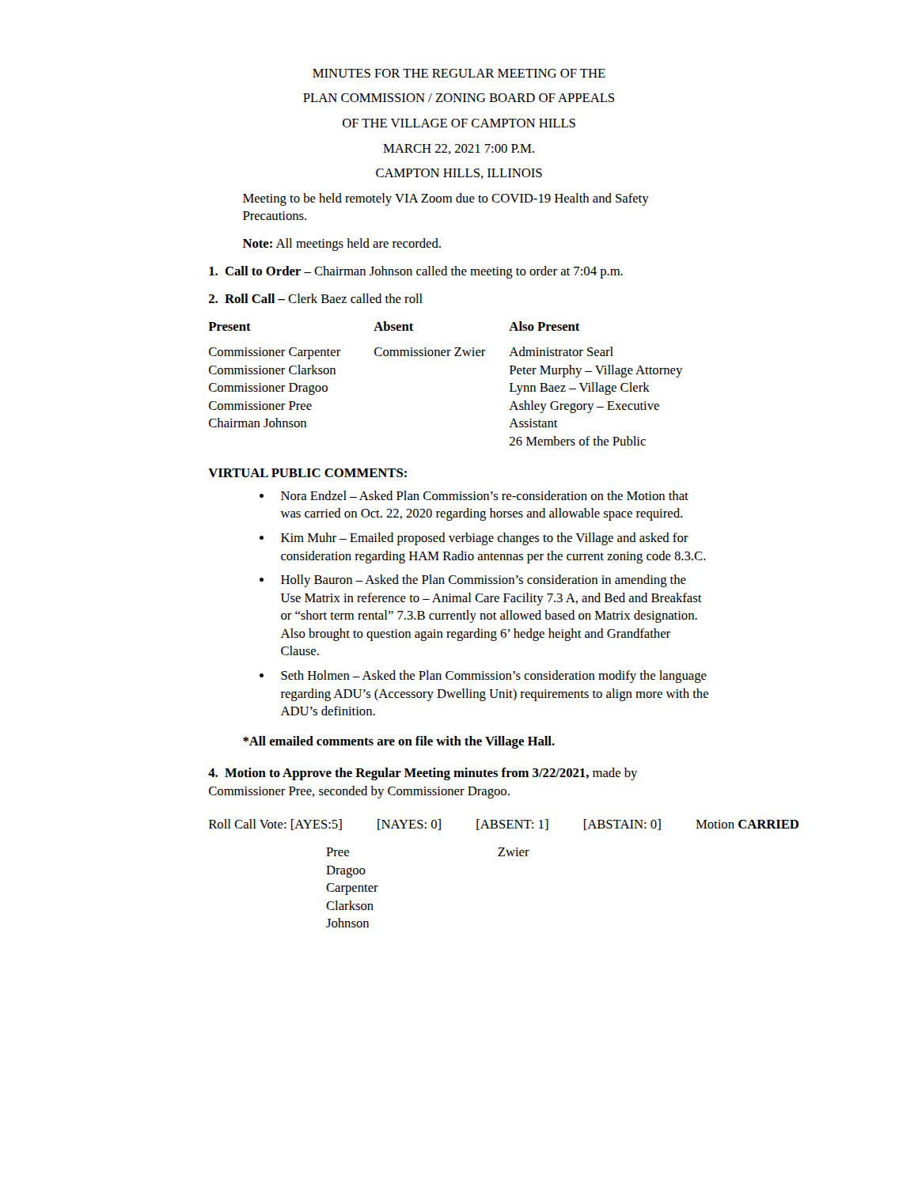MINUTES FOR THE REGULAR MEETING OF THE
PLAN COMMISSION / ZONING BOARD OF APPEALS
OF THE VILLAGE OF CAMPTON HILLS
MARCH 22, 2021 7:00 P.M.
CAMPTON HILLS, ILLINOIS
Meeting to be held remotely VIA Zoom due to COVID-19 Health and Safety Precautions.
Note: All meetings held are recorded.
1. Call to Order – Chairman Johnson called the meeting to order at 7:04 p.m.
2. Roll Call – Clerk Baez called the roll
| Present | Absent | Also Present |
| --- | --- | --- |
| Commissioner Carpenter Commissioner Clarkson Commissioner Dragoo Commissioner Pree Chairman Johnson | Commissioner Zwier | Administrator Searl Peter Murphy – Village Attorney Lynn Baez – Village Clerk Ashley Gregory – Executive Assistant 26 Members of the Public |
VIRTUAL PUBLIC COMMENTS:
Nora Endzel – Asked Plan Commission’s re-consideration on the Motion that was carried on Oct. 22, 2020 regarding horses and allowable space required.
Kim Muhr – Emailed proposed verbiage changes to the Village and asked for consideration regarding HAM Radio antennas per the current zoning code 8.3.C.
Holly Bauron – Asked the Plan Commission’s consideration in amending the Use Matrix in reference to – Animal Care Facility 7.3 A, and Bed and Breakfast or “short term rental” 7.3.B currently not allowed based on Matrix designation. Also brought to question again regarding 6’ hedge height and Grandfather Clause.
Seth Holmen – Asked the Plan Commission’s consideration modify the language regarding ADU’s (Accessory Dwelling Unit) requirements to align more with the ADU’s definition.
*All emailed comments are on file with the Village Hall.
4. Motion to Approve the Regular Meeting minutes from 3/22/2021, made by Commissioner Pree, seconded by Commissioner Dragoo.
Roll Call Vote: [AYES:5] [NAYES: 0] [ABSENT: 1] [ABSTAIN: 0] Motion CARRIED
PreeZwier
Dragoo
Carpenter
Clarkson
Johnson